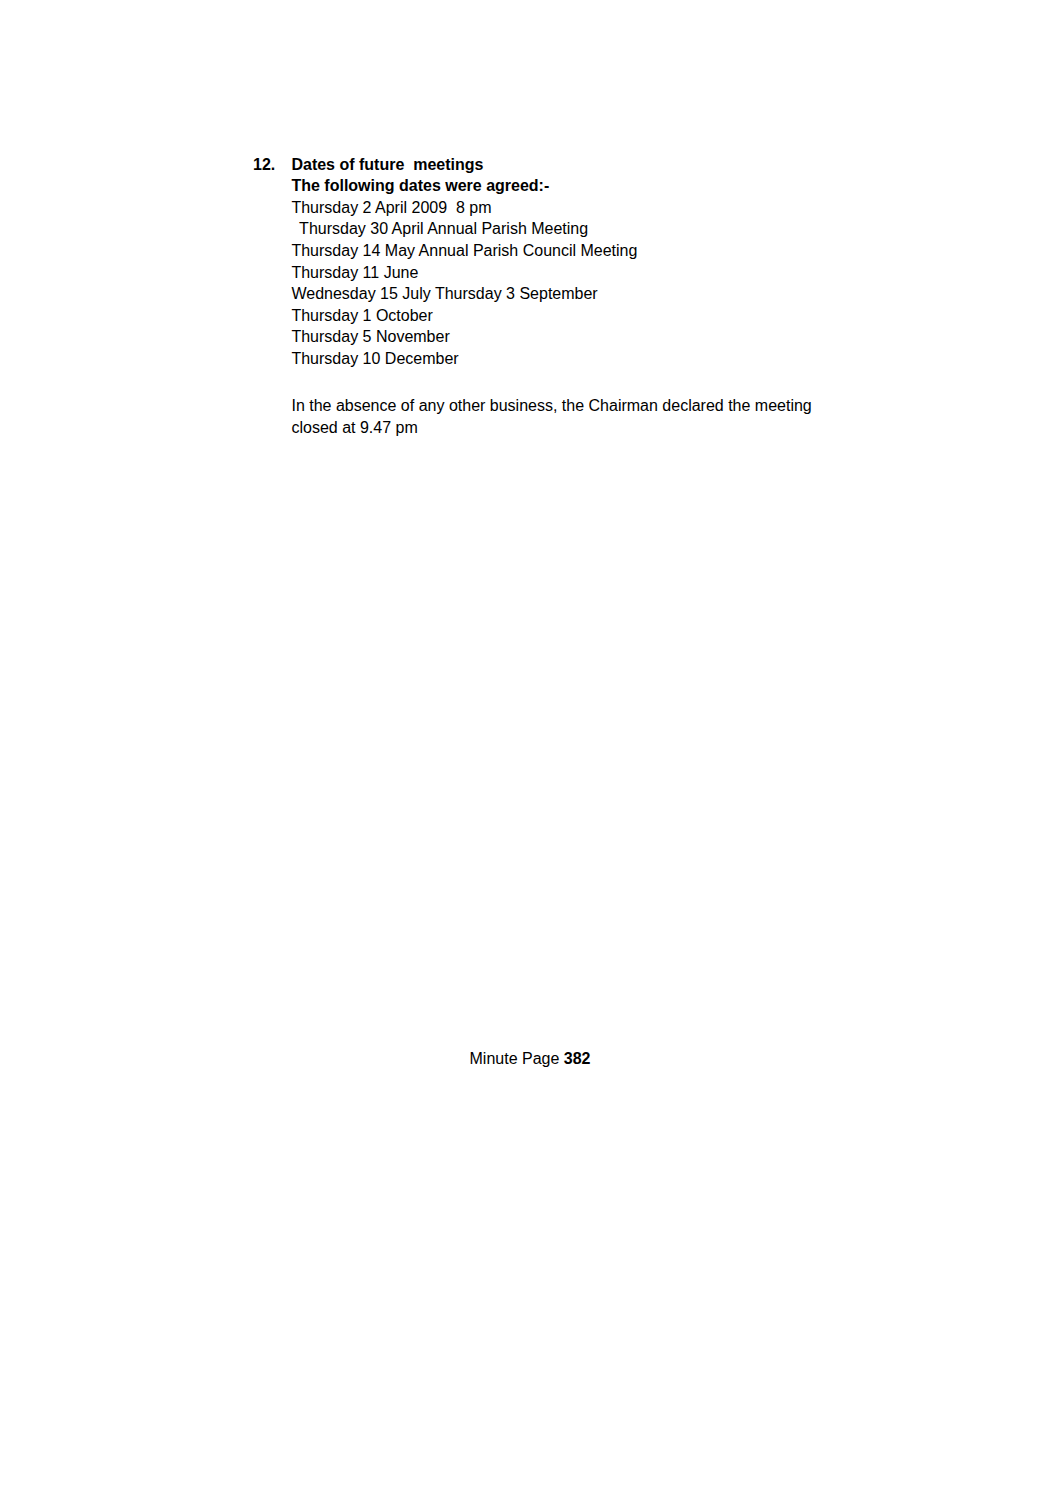12.
Dates of future meetings
The following dates were agreed:-
Thursday 2 April 2009 8 pm
Thursday 30 April Annual Parish Meeting
Thursday 14 May Annual Parish Council Meeting
Thursday 11 June
Wednesday 15 July Thursday 3 September
Thursday 1 October
Thursday 5 November
Thursday 10 December
In the absence of any other business, the Chairman declared the meeting closed at 9.47 pm
Minute Page 382